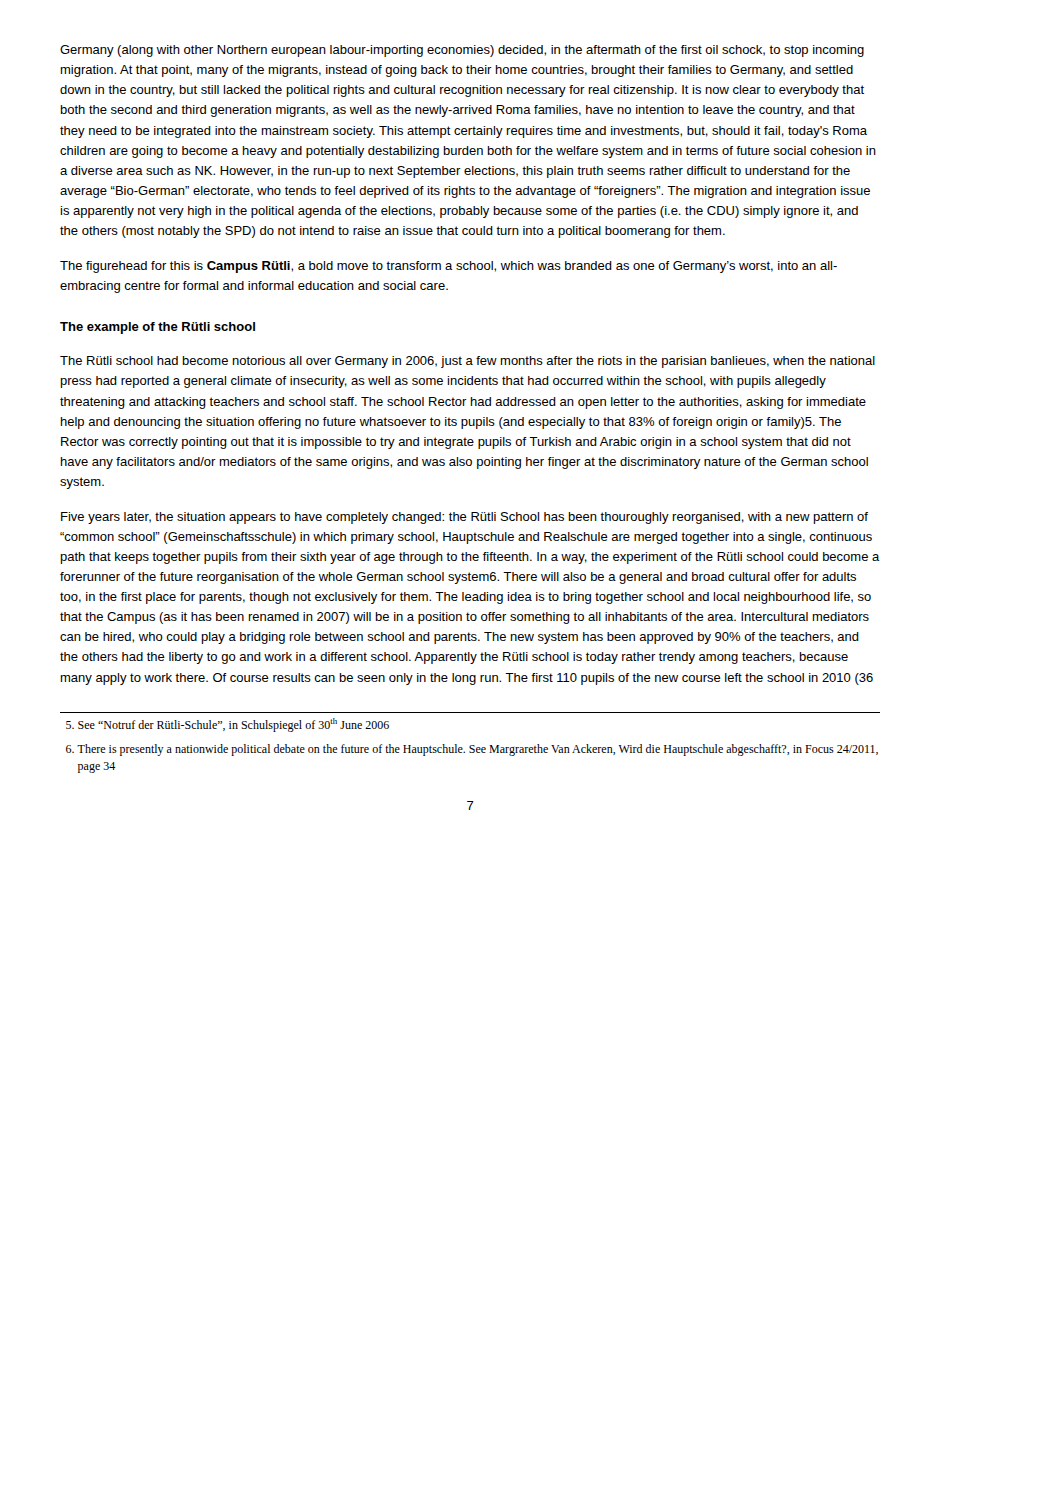Germany (along with other Northern european labour-importing economies) decided, in the aftermath of the first oil schock, to stop incoming migration. At that point, many of the migrants, instead of going back to their home countries, brought their families to Germany, and settled down in the country, but still lacked the political rights and cultural recognition necessary for real citizenship. It is now clear to everybody that both the second and third generation migrants, as well as the newly-arrived Roma families, have no intention to leave the country, and that they need to be integrated into the mainstream society. This attempt certainly requires time and investments, but, should it fail, today's Roma children are going to become a heavy and potentially destabilizing burden both for the welfare system and in terms of future social cohesion in a diverse area such as NK. However, in the run-up to next September elections, this plain truth seems rather difficult to understand for the average “Bio-German” electorate, who tends to feel deprived of its rights to the advantage of “foreigners”. The migration and integration issue is apparently not very high in the political agenda of the elections, probably because some of the parties (i.e. the CDU) simply ignore it, and the others (most notably the SPD) do not intend to raise an issue that could turn into a political boomerang for them.
The figurehead for this is Campus Rütli, a bold move to transform a school, which was branded as one of Germany’s worst, into an all-embracing centre for formal and informal education and social care.
The example of the Rütli school
The Rütli school had become notorious all over Germany in 2006, just a few months after the riots in the parisian banlieues, when the national press had reported a general climate of insecurity, as well as some incidents that had occurred within the school, with pupils allegedly threatening and attacking teachers and school staff. The school Rector had addressed an open letter to the authorities, asking for immediate help and denouncing the situation offering no future whatsoever to its pupils (and especially to that 83% of foreign origin or family)5. The Rector was correctly pointing out that it is impossible to try and integrate pupils of Turkish and Arabic origin in a school system that did not have any facilitators and/or mediators of the same origins, and was also pointing her finger at the discriminatory nature of the German school system.
Five years later, the situation appears to have completely changed: the Rütli School has been thouroughly reorganised, with a new pattern of “common school” (Gemeinschaftsschule) in which primary school, Hauptschule and Realschule are merged together into a single, continuous path that keeps together pupils from their sixth year of age through to the fifteenth. In a way, the experiment of the Rütli school could become a forerunner of the future reorganisation of the whole German school system6. There will also be a general and broad cultural offer for adults too, in the first place for parents, though not exclusively for them. The leading idea is to bring together school and local neighbourhood life, so that the Campus (as it has been renamed in 2007) will be in a position to offer something to all inhabitants of the area. Intercultural mediators can be hired, who could play a bridging role between school and parents. The new system has been approved by 90% of the teachers, and the others had the liberty to go and work in a different school. Apparently the Rütli school is today rather trendy among teachers, because many apply to work there. Of course results can be seen only in the long run. The first 110 pupils of the new course left the school in 2010 (36
See “Notruf der Rütli-Schule”, in Schulspiegel of 30th June 2006
There is presently a nationwide political debate on the future of the Hauptschule. See Margrarethe Van Ackeren, Wird die Hauptschule abgeschafft?, in Focus 24/2011, page 34
7